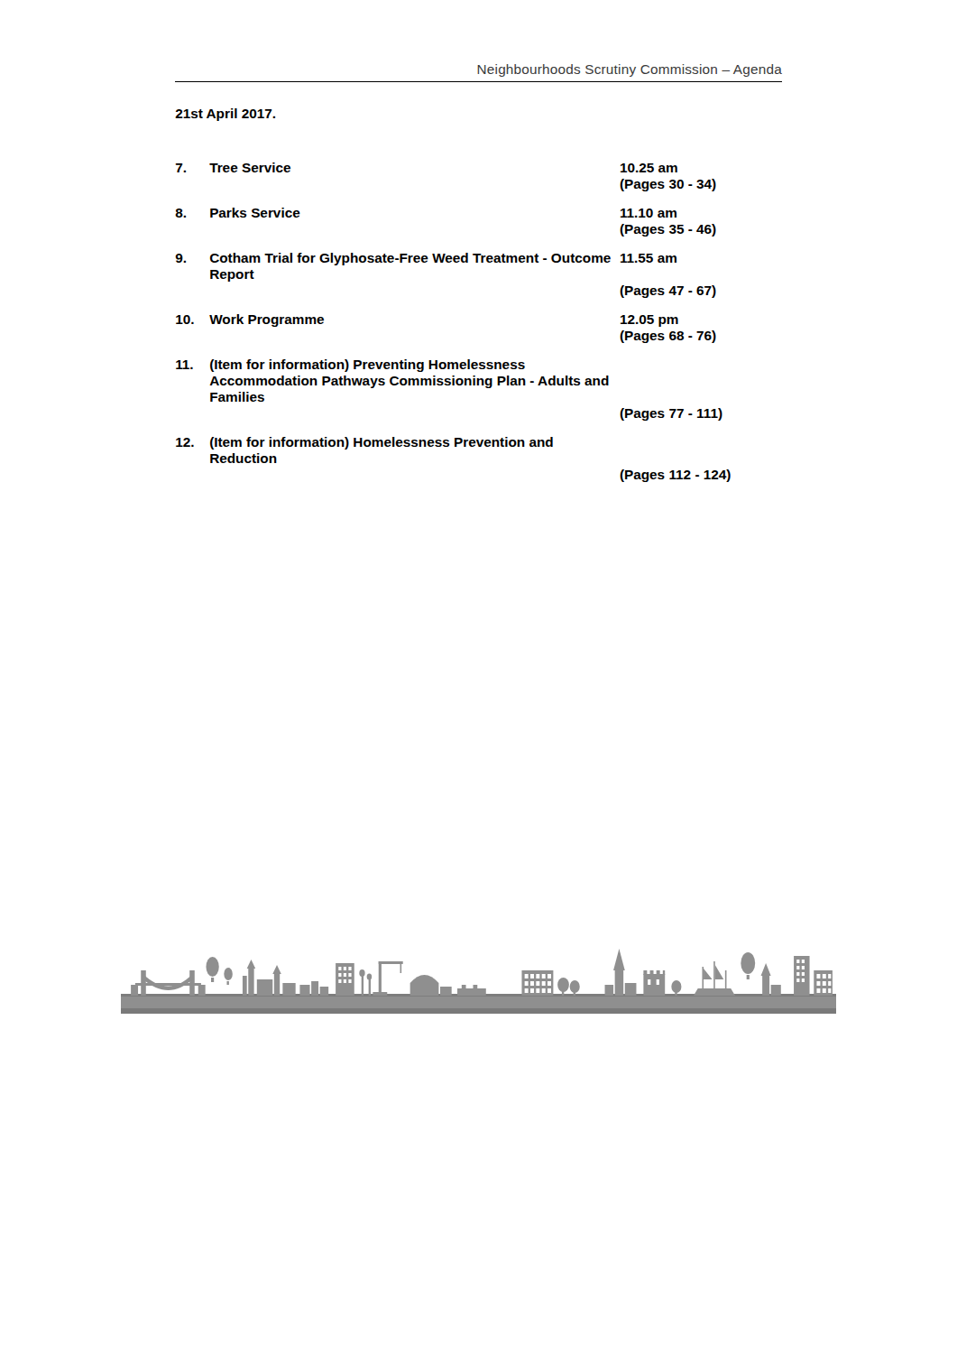Neighbourhoods Scrutiny Commission – Agenda
21st April 2017.
| 7. | Tree Service | 10.25 am |
| | | (Pages 30 - 34) |
| 8. | Parks Service | 11.10 am |
| | | (Pages 35 - 46) |
| 9. | Cotham Trial for Glyphosate-Free Weed Treatment - Outcome Report | 11.55 am |
| | | (Pages 47 - 67) |
| 10. | Work Programme | 12.05 pm |
| | | (Pages 68 - 76) |
| 11. | (Item for information) Preventing Homelessness Accommodation Pathways Commissioning Plan - Adults and Families | |
| | | (Pages 77 - 111) |
| 12. | (Item for information) Homelessness Prevention and Reduction | |
| | | (Pages 112 - 124) |